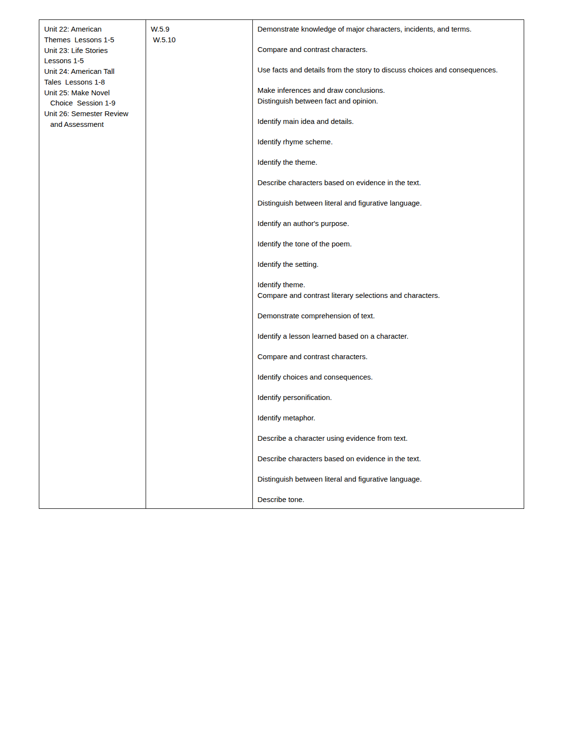| Unit 22: American Themes Lessons 1-5 Unit 23: Life Stories Lessons 1-5 Unit 24: American Tall Tales Lessons 1-8 Unit 25: Make Novel Choice Session 1-9 Unit 26: Semester Review and Assessment | W.5.9 W.5.10 | Demonstrate knowledge of major characters, incidents, and terms. Compare and contrast characters. Use facts and details from the story to discuss choices and consequences. Make inferences and draw conclusions. Distinguish between fact and opinion. Identify main idea and details. Identify rhyme scheme. Identify the theme. Describe characters based on evidence in the text. Distinguish between literal and figurative language. Identify an author's purpose. Identify the tone of the poem. Identify the setting. Identify theme. Compare and contrast literary selections and characters. Demonstrate comprehension of text. Identify a lesson learned based on a character. Compare and contrast characters. Identify choices and consequences. Identify personification. Identify metaphor. Describe a character using evidence from text. Describe characters based on evidence in the text. Distinguish between literal and figurative language. Describe tone. |